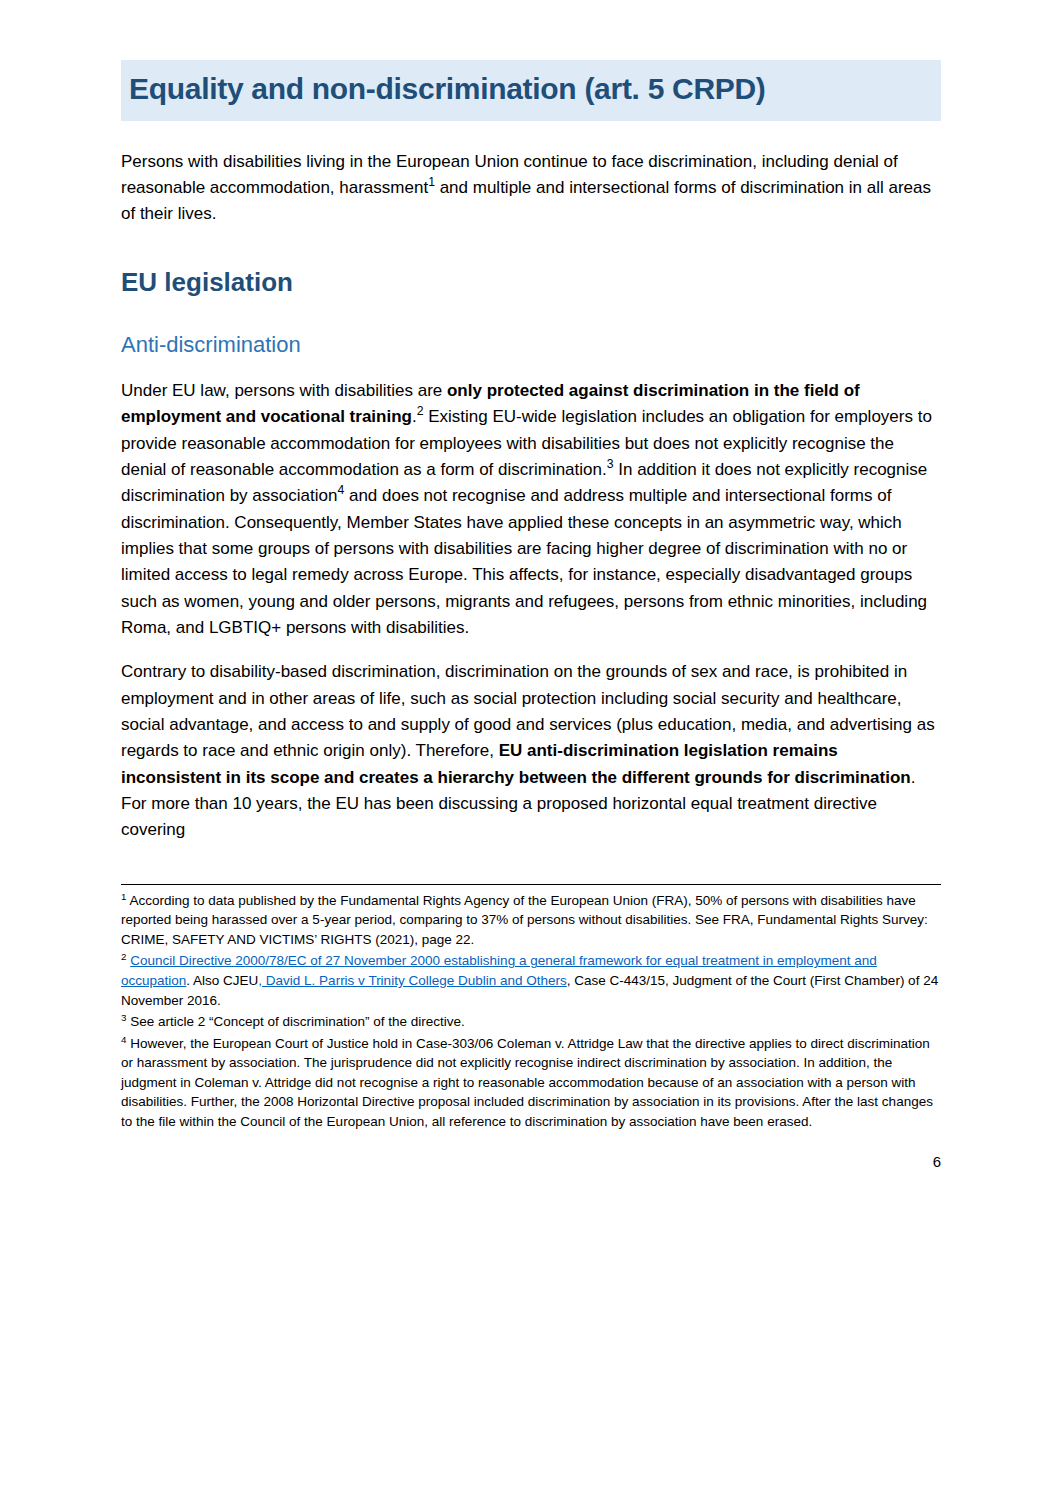Equality and non-discrimination (art. 5 CRPD)
Persons with disabilities living in the European Union continue to face discrimination, including denial of reasonable accommodation, harassment1 and multiple and intersectional forms of discrimination in all areas of their lives.
EU legislation
Anti-discrimination
Under EU law, persons with disabilities are only protected against discrimination in the field of employment and vocational training.2 Existing EU-wide legislation includes an obligation for employers to provide reasonable accommodation for employees with disabilities but does not explicitly recognise the denial of reasonable accommodation as a form of discrimination.3 In addition it does not explicitly recognise discrimination by association4 and does not recognise and address multiple and intersectional forms of discrimination. Consequently, Member States have applied these concepts in an asymmetric way, which implies that some groups of persons with disabilities are facing higher degree of discrimination with no or limited access to legal remedy across Europe. This affects, for instance, especially disadvantaged groups such as women, young and older persons, migrants and refugees, persons from ethnic minorities, including Roma, and LGBTIQ+ persons with disabilities.
Contrary to disability-based discrimination, discrimination on the grounds of sex and race, is prohibited in employment and in other areas of life, such as social protection including social security and healthcare, social advantage, and access to and supply of good and services (plus education, media, and advertising as regards to race and ethnic origin only). Therefore, EU anti-discrimination legislation remains inconsistent in its scope and creates a hierarchy between the different grounds for discrimination. For more than 10 years, the EU has been discussing a proposed horizontal equal treatment directive covering
1 According to data published by the Fundamental Rights Agency of the European Union (FRA), 50% of persons with disabilities have reported being harassed over a 5-year period, comparing to 37% of persons without disabilities. See FRA, Fundamental Rights Survey: CRIME, SAFETY AND VICTIMS’ RIGHTS (2021), page 22.
2 Council Directive 2000/78/EC of 27 November 2000 establishing a general framework for equal treatment in employment and occupation. Also CJEU, David L. Parris v Trinity College Dublin and Others, Case C-443/15, Judgment of the Court (First Chamber) of 24 November 2016.
3 See article 2 “Concept of discrimination” of the directive.
4 However, the European Court of Justice hold in Case-303/06 Coleman v. Attridge Law that the directive applies to direct discrimination or harassment by association. The jurisprudence did not explicitly recognise indirect discrimination by association. In addition, the judgment in Coleman v. Attridge did not recognise a right to reasonable accommodation because of an association with a person with disabilities. Further, the 2008 Horizontal Directive proposal included discrimination by association in its provisions. After the last changes to the file within the Council of the European Union, all reference to discrimination by association have been erased.
6